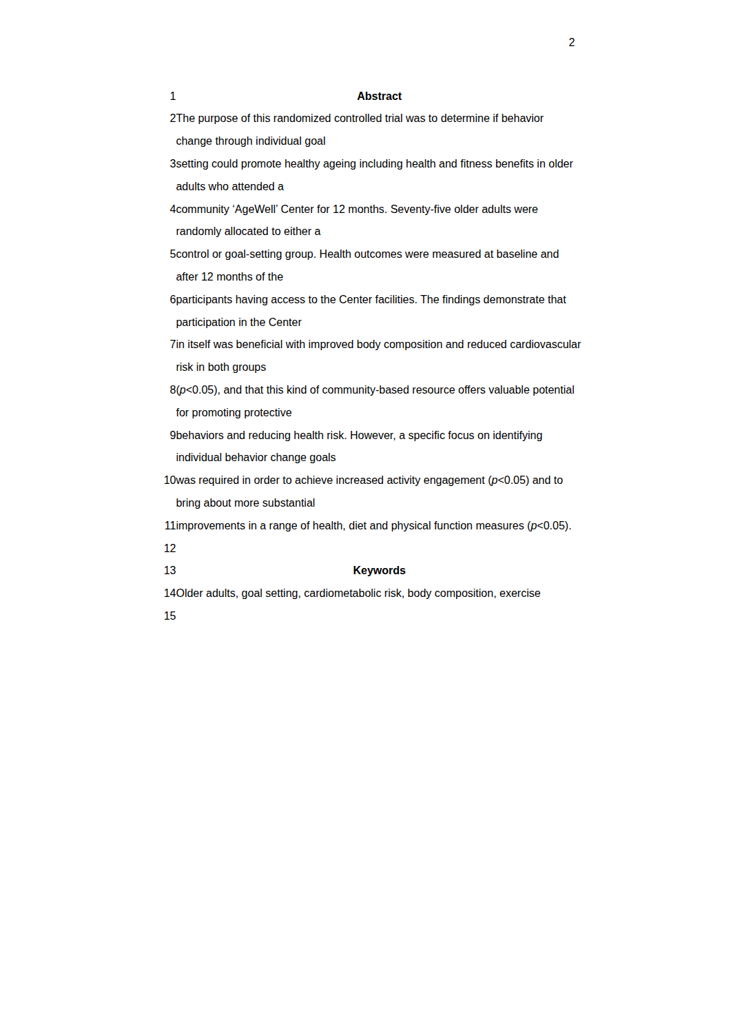2
| 1 | Abstract |
| 2 | The purpose of this randomized controlled trial was to determine if behavior change through individual goal |
| 3 | setting could promote healthy ageing including health and fitness benefits in older adults who attended a |
| 4 | community ‘AgeWell’ Center for 12 months. Seventy-five older adults were randomly allocated to either a |
| 5 | control or goal-setting group. Health outcomes were measured at baseline and after 12 months of the |
| 6 | participants having access to the Center facilities. The findings demonstrate that participation in the Center |
| 7 | in itself was beneficial with improved body composition and reduced cardiovascular risk in both groups |
| 8 | ( p <0.05), and that this kind of community-based resource offers valuable potential for promoting protective |
| 9 | behaviors and reducing health risk. However, a specific focus on identifying individual behavior change goals |
| 10 | was required in order to achieve increased activity engagement ( p <0.05) and to bring about more substantial |
| 11 | improvements in a range of health, diet and physical function measures ( p <0.05). |
| 12 | |
| 13 | Keywords |
| 14 | Older adults, goal setting, cardiometabolic risk, body composition, exercise |
| 15 | |